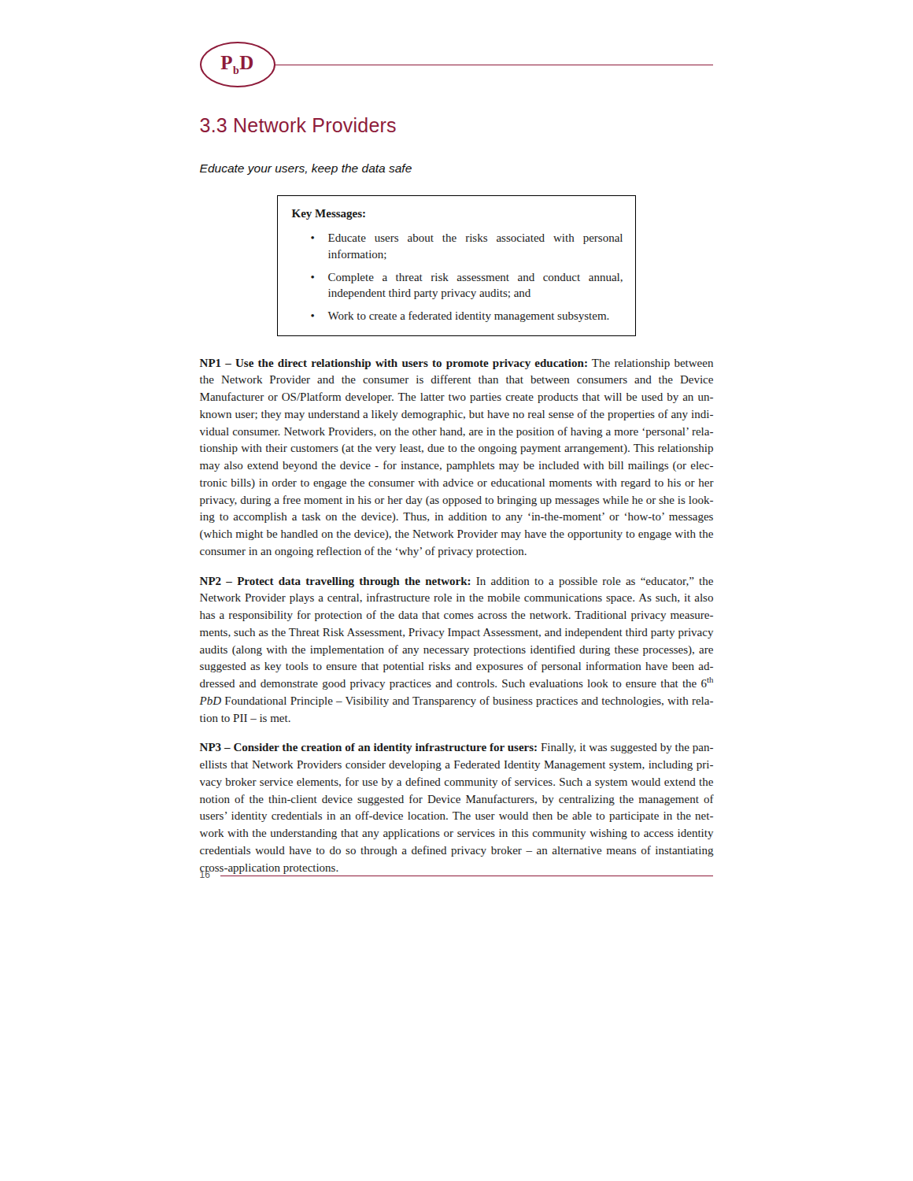Pb D
3.3 Network Providers
Educate your users, keep the data safe
Key Messages:
Educate users about the risks associated with personal information;
Complete a threat risk assessment and conduct annual, independent third party privacy audits; and
Work to create a federated identity management subsystem.
NP1 – Use the direct relationship with users to promote privacy education: The relationship between the Network Provider and the consumer is different than that between consumers and the Device Manufacturer or OS/Platform developer. The latter two parties create products that will be used by an unknown user; they may understand a likely demographic, but have no real sense of the properties of any individual consumer. Network Providers, on the other hand, are in the position of having a more ‘personal’ relationship with their customers (at the very least, due to the ongoing payment arrangement). This relationship may also extend beyond the device - for instance, pamphlets may be included with bill mailings (or electronic bills) in order to engage the consumer with advice or educational moments with regard to his or her privacy, during a free moment in his or her day (as opposed to bringing up messages while he or she is looking to accomplish a task on the device). Thus, in addition to any ‘in-the-moment’ or ‘how-to’ messages (which might be handled on the device), the Network Provider may have the opportunity to engage with the consumer in an ongoing reflection of the ‘why’ of privacy protection.
NP2 – Protect data travelling through the network: In addition to a possible role as “educator,” the Network Provider plays a central, infrastructure role in the mobile communications space. As such, it also has a responsibility for protection of the data that comes across the network. Traditional privacy measurements, such as the Threat Risk Assessment, Privacy Impact Assessment, and independent third party privacy audits (along with the implementation of any necessary protections identified during these processes), are suggested as key tools to ensure that potential risks and exposures of personal information have been addressed and demonstrate good privacy practices and controls. Such evaluations look to ensure that the 6th PbD Foundational Principle – Visibility and Transparency of business practices and technologies, with relation to PII – is met.
NP3 – Consider the creation of an identity infrastructure for users: Finally, it was suggested by the panellists that Network Providers consider developing a Federated Identity Management system, including privacy broker service elements, for use by a defined community of services. Such a system would extend the notion of the thin-client device suggested for Device Manufacturers, by centralizing the management of users’ identity credentials in an off-device location. The user would then be able to participate in the network with the understanding that any applications or services in this community wishing to access identity credentials would have to do so through a defined privacy broker – an alternative means of instantiating cross-application protections.
16